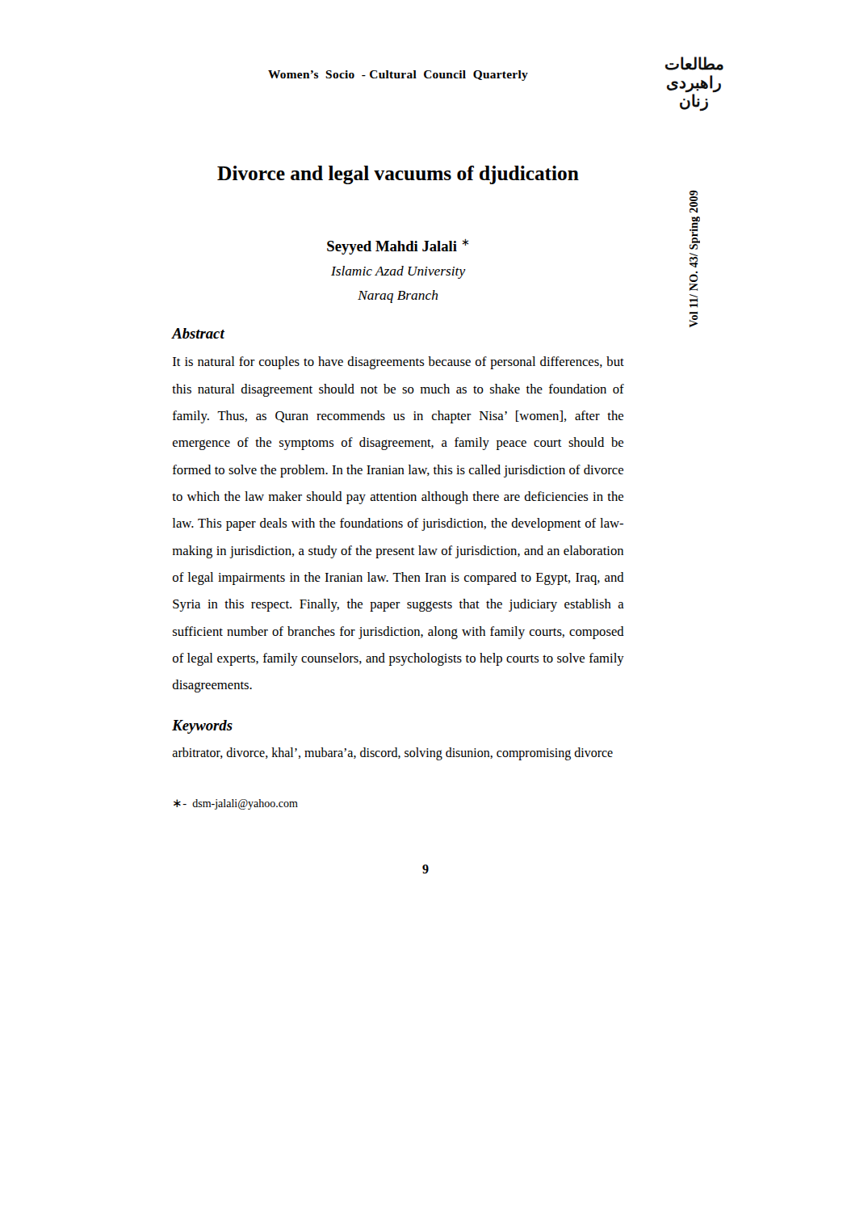مطالعات
راهبردی
زنان
Vol 11/ NO. 43/ Spring 2009
Women’s Socio - Cultural Council Quarterly
Divorce and legal vacuums of djudication
Seyyed Mahdi Jalali ∗
Islamic Azad University
Naraq Branch
Abstract
It is natural for couples to have disagreements because of personal differences, but this natural disagreement should not be so much as to shake the foundation of family. Thus, as Quran recommends us in chapter Nisa’ [women], after the emergence of the symptoms of disagreement, a family peace court should be formed to solve the problem. In the Iranian law, this is called jurisdiction of divorce to which the law maker should pay attention although there are deficiencies in the law. This paper deals with the foundations of jurisdiction, the development of law-making in jurisdiction, a study of the present law of jurisdiction, and an elaboration of legal impairments in the Iranian law. Then Iran is compared to Egypt, Iraq, and Syria in this respect. Finally, the paper suggests that the judiciary establish a sufficient number of branches for jurisdiction, along with family courts, composed of legal experts, family counselors, and psychologists to help courts to solve family disagreements.
Keywords
arbitrator, divorce, khal’, mubara’a, discord, solving disunion, compromising divorce
∗- dsm-jalali@yahoo.com
9